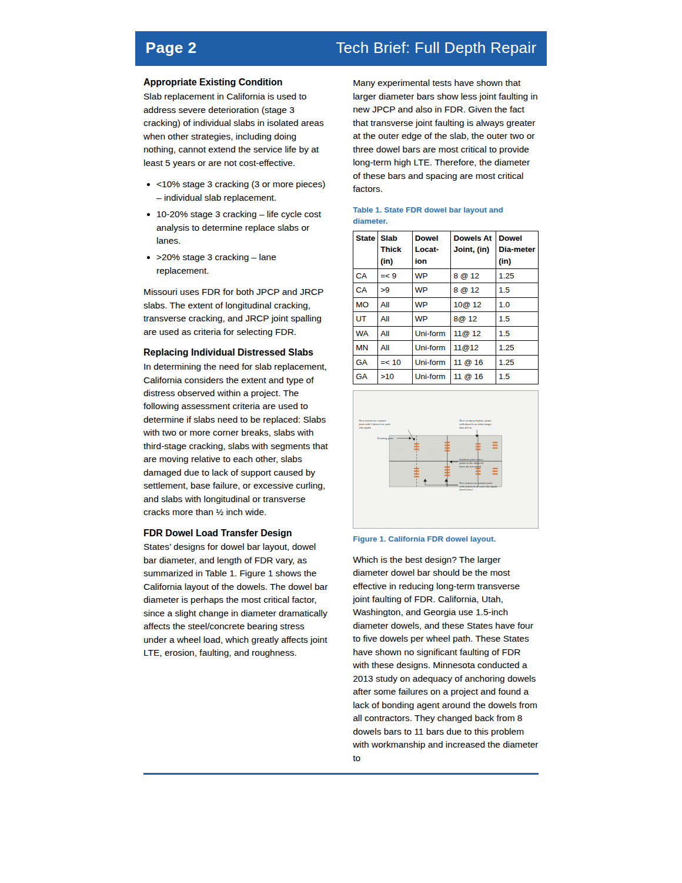Page 2
Tech Brief: Full Depth Repair
Appropriate Existing Condition
Slab replacement in California is used to address severe deterioration (stage 3 cracking) of individual slabs in isolated areas when other strategies, including doing nothing, cannot extend the service life by at least 5 years or are not cost-effective.
<10% stage 3 cracking (3 or more pieces) – individual slab replacement.
10-20% stage 3 cracking – life cycle cost analysis to determine replace slabs or lanes.
>20% stage 3 cracking – lane replacement.
Missouri uses FDR for both JPCP and JRCP slabs. The extent of longitudinal cracking, transverse cracking, and JRCP joint spalling are used as criteria for selecting FDR.
Replacing Individual Distressed Slabs
In determining the need for slab replacement, California considers the extent and type of distress observed within a project. The following assessment criteria are used to determine if slabs need to be replaced: Slabs with two or more corner breaks, slabs with third-stage cracking, slabs with segments that are moving relative to each other, slabs damaged due to lack of support caused by settlement, base failure, or excessive curling, and slabs with longitudinal or transverse cracks more than ½ inch wide.
FDR Dowel Load Transfer Design
States’ designs for dowel bar layout, dowel bar diameter, and length of FDR vary, as summarized in Table 1. Figure 1 shows the California layout of the dowels. The dowel bar diameter is perhaps the most critical factor, since a slight change in diameter dramatically affects the steel/concrete bearing stress under a wheel load, which greatly affects joint LTE, erosion, faulting, and roughness.
Many experimental tests have shown that larger diameter bars show less joint faulting in new JPCP and also in FDR. Given the fact that transverse joint faulting is always greater at the outer edge of the slab, the outer two or three dowel bars are most critical to provide long-term high LTE. Therefore, the diameter of these bars and spacing are most critical factors.
Table 1. State FDR dowel bar layout and diameter.
| State | Slab Thick (in) | Dowel Locat-ion | Dowels At Joint, (in) | Dowel Dia-meter (in) |
| --- | --- | --- | --- | --- |
| CA | =< 9 | WP | 8 @ 12 | 1.25 |
| CA | >9 | WP | 8 @ 12 | 1.5 |
| MO | All | WP | 10@ 12 | 1.0 |
| UT | All | WP | 8@ 12 | 1.5 |
| WA | All | Uni-form | 11@ 12 | 1.5 |
| MN | All | Uni-form | 11@12 | 1.25 |
| GA | =< 10 | Uni-form | 11 @ 16 | 1.25 |
| GA | >10 | Uni-form | 11 @ 16 | 1.5 |
New transverse contact joint with 3 dowels in each wheelpath New weakened plane joints with dowels on slabs longer than 4.6 m Existing joint Isolation joint where joints in the adjacent lanes do not match New transverse contact joint with 4 dowels in each wheelpath (truck lane)
Figure 1. California FDR dowel layout.
Which is the best design? The larger diameter dowel bar should be the most effective in reducing long-term transverse joint faulting of FDR. California, Utah, Washington, and Georgia use 1.5-inch diameter dowels, and these States have four to five dowels per wheel path. These States have shown no significant faulting of FDR with these designs. Minnesota conducted a 2013 study on adequacy of anchoring dowels after some failures on a project and found a lack of bonding agent around the dowels from all contractors. They changed back from 8 dowels bars to 11 bars due to this problem with workmanship and increased the diameter to